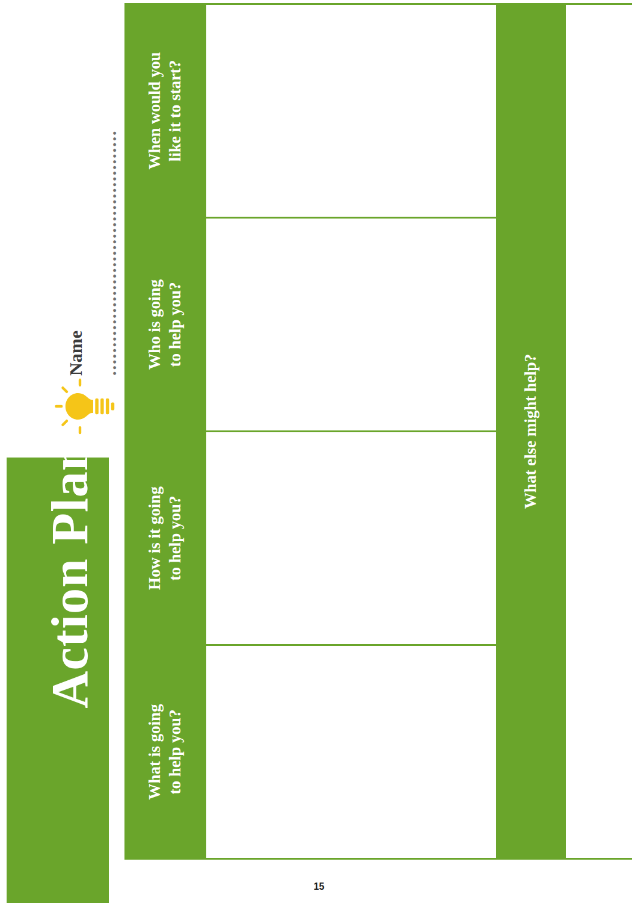Action Plan
Name ...........................................
Date .............................................
| What is going to help you? | How is it going to help you? | Who is going to help you? | When would you like it to start? |
| --- | --- | --- | --- |
| What else might help? |
15